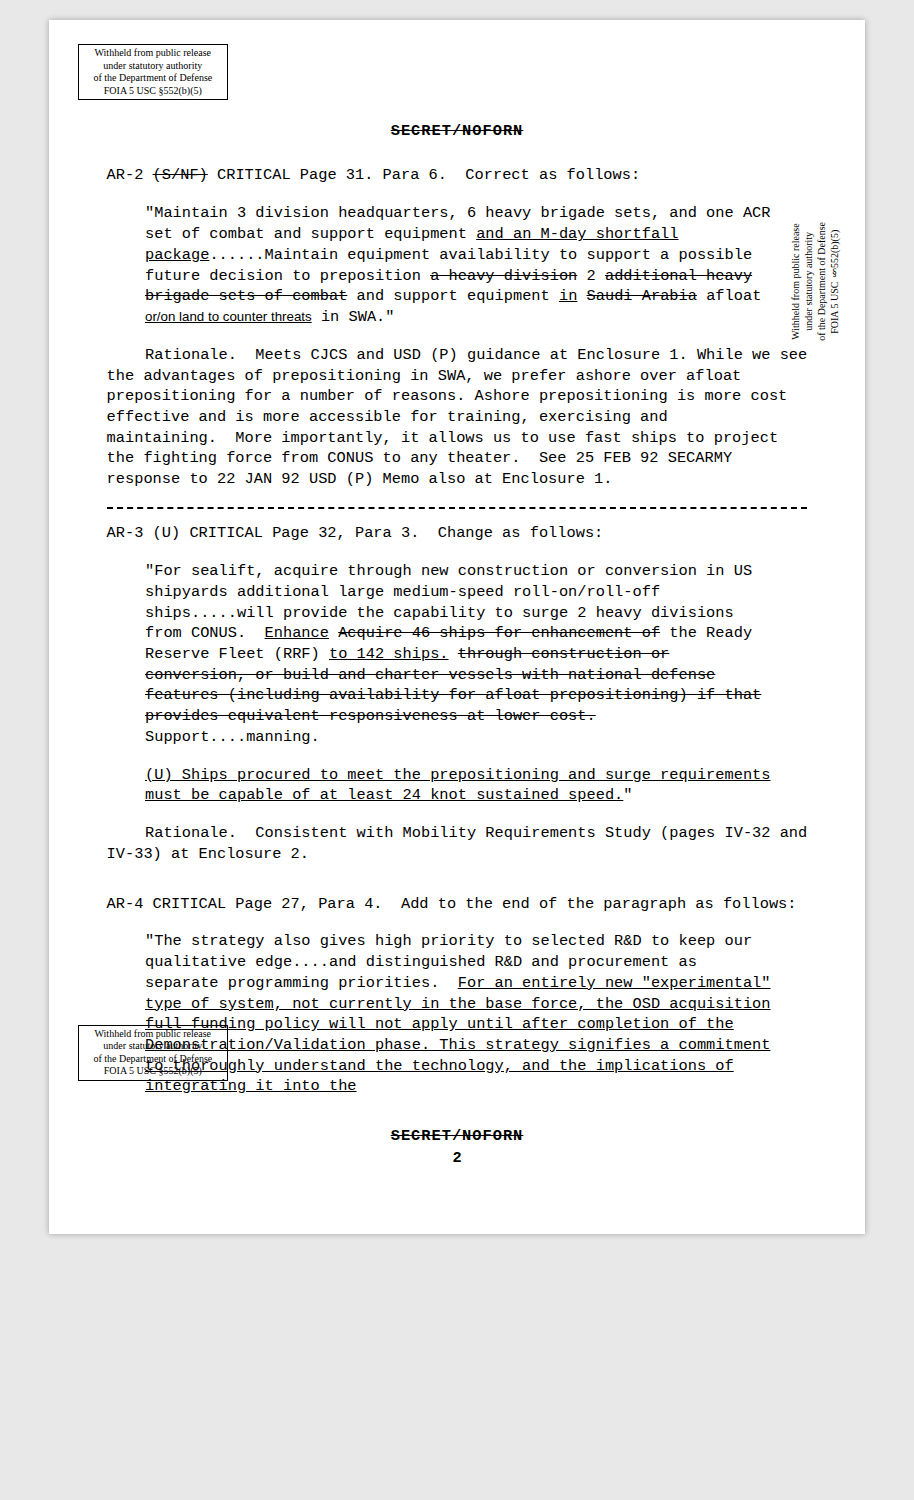Withheld from public release
under statutory authority
of the Department of Defense
FOIA 5 USC §552(b)(5)
Withheld from public release
under statutory authority
of the Department of Defense
FOIA 5 USC §552(b)(5)
SECRET/NOFORN
AR-2 (S/NF) CRITICAL Page 31. Para 6. Correct as follows:
"Maintain 3 division headquarters, 6 heavy brigade sets, and one ACR set of combat and support equipment and an M-day shortfall package......Maintain equipment availability to support a possible future decision to preposition a heavy division 2 additional heavy brigade sets of combat and support equipment in Saudi Arabia afloat or/on land to counter threats in SWA."
Rationale. Meets CJCS and USD (P) guidance at Enclosure 1. While we see the advantages of prepositioning in SWA, we prefer ashore over afloat prepositioning for a number of reasons. Ashore prepositioning is more cost effective and is more accessible for training, exercising and maintaining. More importantly, it allows us to use fast ships to project the fighting force from CONUS to any theater. See 25 FEB 92 SECARMY response to 22 JAN 92 USD (P) Memo also at Enclosure 1.
AR-3 (U) CRITICAL Page 32, Para 3. Change as follows:
"For sealift, acquire through new construction or conversion in US shipyards additional large medium-speed roll-on/roll-off ships.....will provide the capability to surge 2 heavy divisions from CONUS. Enhance Acquire 46 ships for enhancement of the Ready Reserve Fleet (RRF) to 142 ships. through construction or conversion, or build and charter vessels with national defense features (including availability for afloat prepositioning) if that provides equivalent responsiveness at lower cost. Support....manning.
(U) Ships procured to meet the prepositioning and surge requirements must be capable of at least 24 knot sustained speed."
Rationale. Consistent with Mobility Requirements Study (pages IV-32 and IV-33) at Enclosure 2.
AR-4 CRITICAL Page 27, Para 4. Add to the end of the paragraph as follows:
"The strategy also gives high priority to selected R&D to keep our qualitative edge....and distinguished R&D and procurement as separate programming priorities. For an entirely new "experimental" type of system, not currently in the base force, the OSD acquisition full funding policy will not apply until after completion of the Demonstration/Validation phase. This strategy signifies a commitment to thoroughly understand the technology, and the implications of integrating it into the
SECRET/NOFORN
2
Withheld from public release
under statutory authority
of the Department of Defense
FOIA 5 USC §552(b)(5)